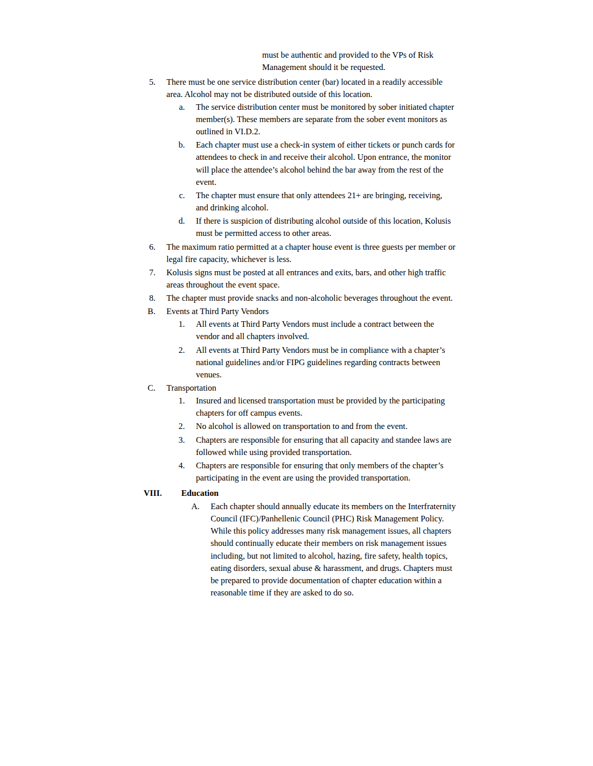must be authentic and provided to the VPs of Risk Management should it be requested.
There must be one service distribution center (bar) located in a readily accessible area. Alcohol may not be distributed outside of this location.
The service distribution center must be monitored by sober initiated chapter member(s). These members are separate from the sober event monitors as outlined in VI.D.2.
Each chapter must use a check-in system of either tickets or punch cards for attendees to check in and receive their alcohol. Upon entrance, the monitor will place the attendee’s alcohol behind the bar away from the rest of the event.
The chapter must ensure that only attendees 21+ are bringing, receiving, and drinking alcohol.
If there is suspicion of distributing alcohol outside of this location, Kolusis must be permitted access to other areas.
The maximum ratio permitted at a chapter house event is three guests per member or legal fire capacity, whichever is less.
Kolusis signs must be posted at all entrances and exits, bars, and other high traffic areas throughout the event space.
The chapter must provide snacks and non-alcoholic beverages throughout the event.
Events at Third Party Vendors
All events at Third Party Vendors must include a contract between the vendor and all chapters involved.
All events at Third Party Vendors must be in compliance with a chapter’s national guidelines and/or FIPG guidelines regarding contracts between venues.
Transportation
Insured and licensed transportation must be provided by the participating chapters for off campus events.
No alcohol is allowed on transportation to and from the event.
Chapters are responsible for ensuring that all capacity and standee laws are followed while using provided transportation.
Chapters are responsible for ensuring that only members of the chapter’s participating in the event are using the provided transportation.
Education
Each chapter should annually educate its members on the Interfraternity Council (IFC)/Panhellenic Council (PHC) Risk Management Policy. While this policy addresses many risk management issues, all chapters should continually educate their members on risk management issues including, but not limited to alcohol, hazing, fire safety, health topics, eating disorders, sexual abuse & harassment, and drugs. Chapters must be prepared to provide documentation of chapter education within a reasonable time if they are asked to do so.